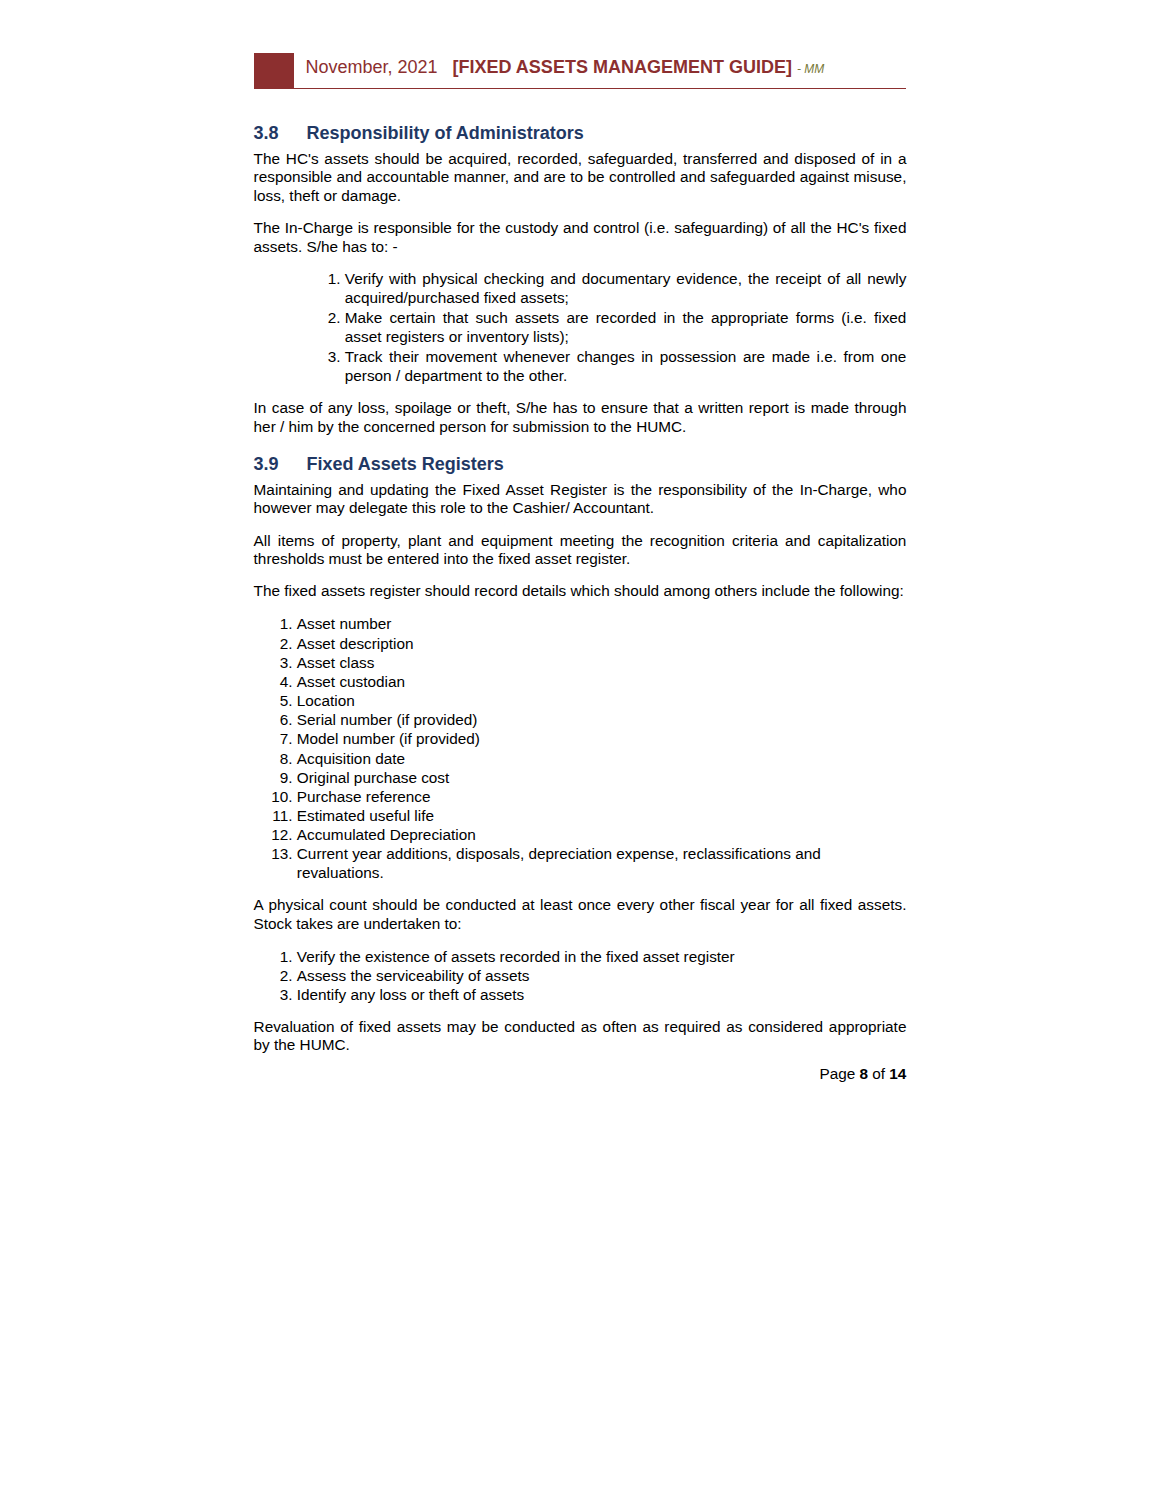November, 2021 [FIXED ASSETS MANAGEMENT GUIDE] - MM
3.8 Responsibility of Administrators
The HC's assets should be acquired, recorded, safeguarded, transferred and disposed of in a responsible and accountable manner, and are to be controlled and safeguarded against misuse, loss, theft or damage.
The In-Charge is responsible for the custody and control (i.e. safeguarding) of all the HC's fixed assets. S/he has to: -
Verify with physical checking and documentary evidence, the receipt of all newly acquired/purchased fixed assets;
Make certain that such assets are recorded in the appropriate forms (i.e. fixed asset registers or inventory lists);
Track their movement whenever changes in possession are made i.e. from one person / department to the other.
In case of any loss, spoilage or theft, S/he has to ensure that a written report is made through her / him by the concerned person for submission to the HUMC.
3.9 Fixed Assets Registers
Maintaining and updating the Fixed Asset Register is the responsibility of the In-Charge, who however may delegate this role to the Cashier/ Accountant.
All items of property, plant and equipment meeting the recognition criteria and capitalization thresholds must be entered into the fixed asset register.
The fixed assets register should record details which should among others include the following:
Asset number
Asset description
Asset class
Asset custodian
Location
Serial number (if provided)
Model number (if provided)
Acquisition date
Original purchase cost
Purchase reference
Estimated useful life
Accumulated Depreciation
Current year additions, disposals, depreciation expense, reclassifications and revaluations.
A physical count should be conducted at least once every other fiscal year for all fixed assets. Stock takes are undertaken to:
Verify the existence of assets recorded in the fixed asset register
Assess the serviceability of assets
Identify any loss or theft of assets
Revaluation of fixed assets may be conducted as often as required as considered appropriate by the HUMC.
Page 8 of 14